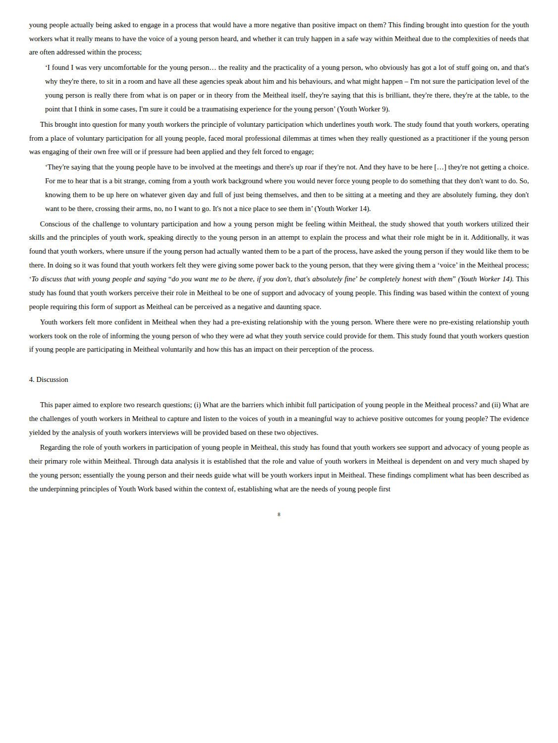young people actually being asked to engage in a process that would have a more negative than positive impact on them? This finding brought into question for the youth workers what it really means to have the voice of a young person heard, and whether it can truly happen in a safe way within Meitheal due to the complexities of needs that are often addressed within the process;
‘I found I was very uncomfortable for the young person… the reality and the practicality of a young person, who obviously has got a lot of stuff going on, and that's why they're there, to sit in a room and have all these agencies speak about him and his behaviours, and what might happen – I'm not sure the participation level of the young person is really there from what is on paper or in theory from the Meitheal itself, they're saying that this is brilliant, they're there, they're at the table, to the point that I think in some cases, I'm sure it could be a traumatising experience for the young person’ (Youth Worker 9).
This brought into question for many youth workers the principle of voluntary participation which underlines youth work. The study found that youth workers, operating from a place of voluntary participation for all young people, faced moral professional dilemmas at times when they really questioned as a practitioner if the young person was engaging of their own free will or if pressure had been applied and they felt forced to engage;
‘They're saying that the young people have to be involved at the meetings and there's up roar if they're not. And they have to be here […] they're not getting a choice. For me to hear that is a bit strange, coming from a youth work background where you would never force young people to do something that they don't want to do. So, knowing them to be up here on whatever given day and full of just being themselves, and then to be sitting at a meeting and they are absolutely fuming, they don't want to be there, crossing their arms, no, no I want to go. It's not a nice place to see them in’ (Youth Worker 14).
Conscious of the challenge to voluntary participation and how a young person might be feeling within Meitheal, the study showed that youth workers utilized their skills and the principles of youth work, speaking directly to the young person in an attempt to explain the process and what their role might be in it. Additionally, it was found that youth workers, where unsure if the young person had actually wanted them to be a part of the process, have asked the young person if they would like them to be there. In doing so it was found that youth workers felt they were giving some power back to the young person, that they were giving them a ‘voice’ in the Meitheal process; ‘To discuss that with young people and saying “do you want me to be there, if you don't, that's absolutely fine’ be completely honest with them” (Youth Worker 14). This study has found that youth workers perceive their role in Meitheal to be one of support and advocacy of young people. This finding was based within the context of young people requiring this form of support as Meitheal can be perceived as a negative and daunting space.
Youth workers felt more confident in Meitheal when they had a pre-existing relationship with the young person. Where there were no pre-existing relationship youth workers took on the role of informing the young person of who they were ad what they youth service could provide for them. This study found that youth workers question if young people are participating in Meitheal voluntarily and how this has an impact on their perception of the process.
4. Discussion
This paper aimed to explore two research questions; (i) What are the barriers which inhibit full participation of young people in the Meitheal process? and (ii) What are the challenges of youth workers in Meitheal to capture and listen to the voices of youth in a meaningful way to achieve positive outcomes for young people? The evidence yielded by the analysis of youth workers interviews will be provided based on these two objectives.
Regarding the role of youth workers in participation of young people in Meitheal, this study has found that youth workers see support and advocacy of young people as their primary role within Meitheal. Through data analysis it is established that the role and value of youth workers in Meitheal is dependent on and very much shaped by the young person; essentially the young person and their needs guide what will be youth workers input in Meitheal. These findings compliment what has been described as the underpinning principles of Youth Work based within the context of, establishing what are the needs of young people first
8